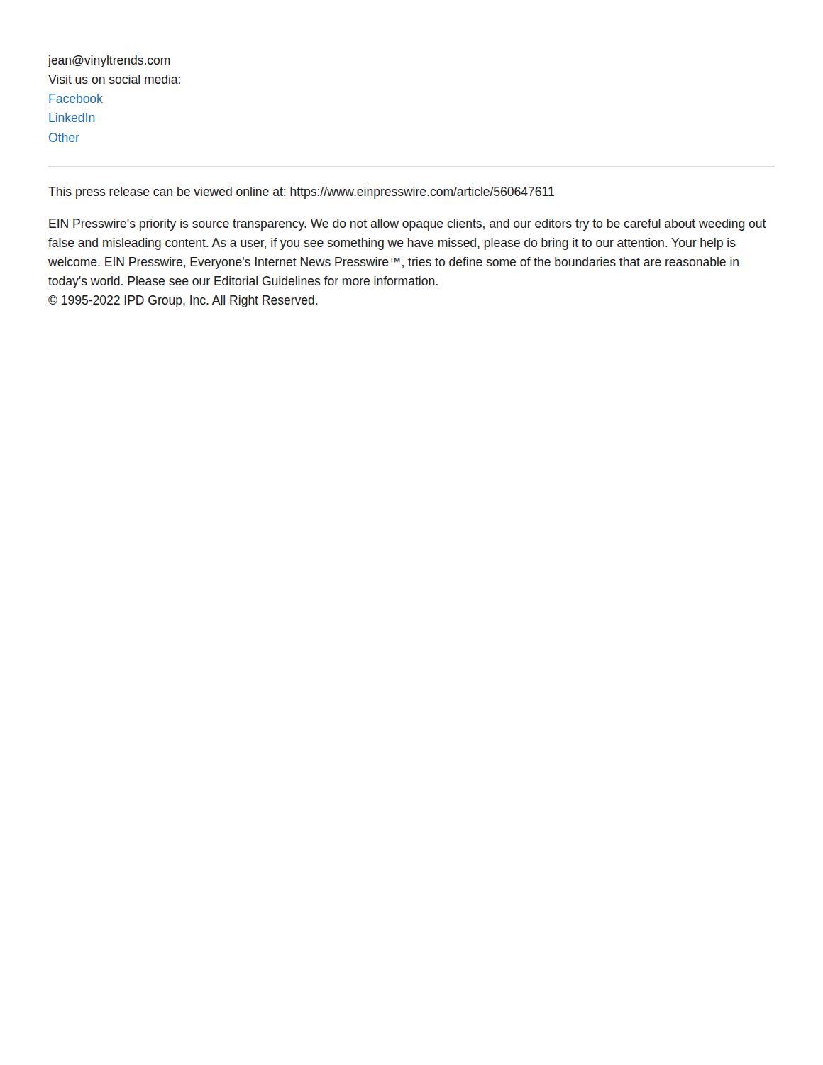jean@vinyltrends.com
Visit us on social media:
Facebook
LinkedIn
Other
This press release can be viewed online at: https://www.einpresswire.com/article/560647611
EIN Presswire's priority is source transparency. We do not allow opaque clients, and our editors try to be careful about weeding out false and misleading content. As a user, if you see something we have missed, please do bring it to our attention. Your help is welcome. EIN Presswire, Everyone's Internet News Presswire™, tries to define some of the boundaries that are reasonable in today's world. Please see our Editorial Guidelines for more information. © 1995-2022 IPD Group, Inc. All Right Reserved.